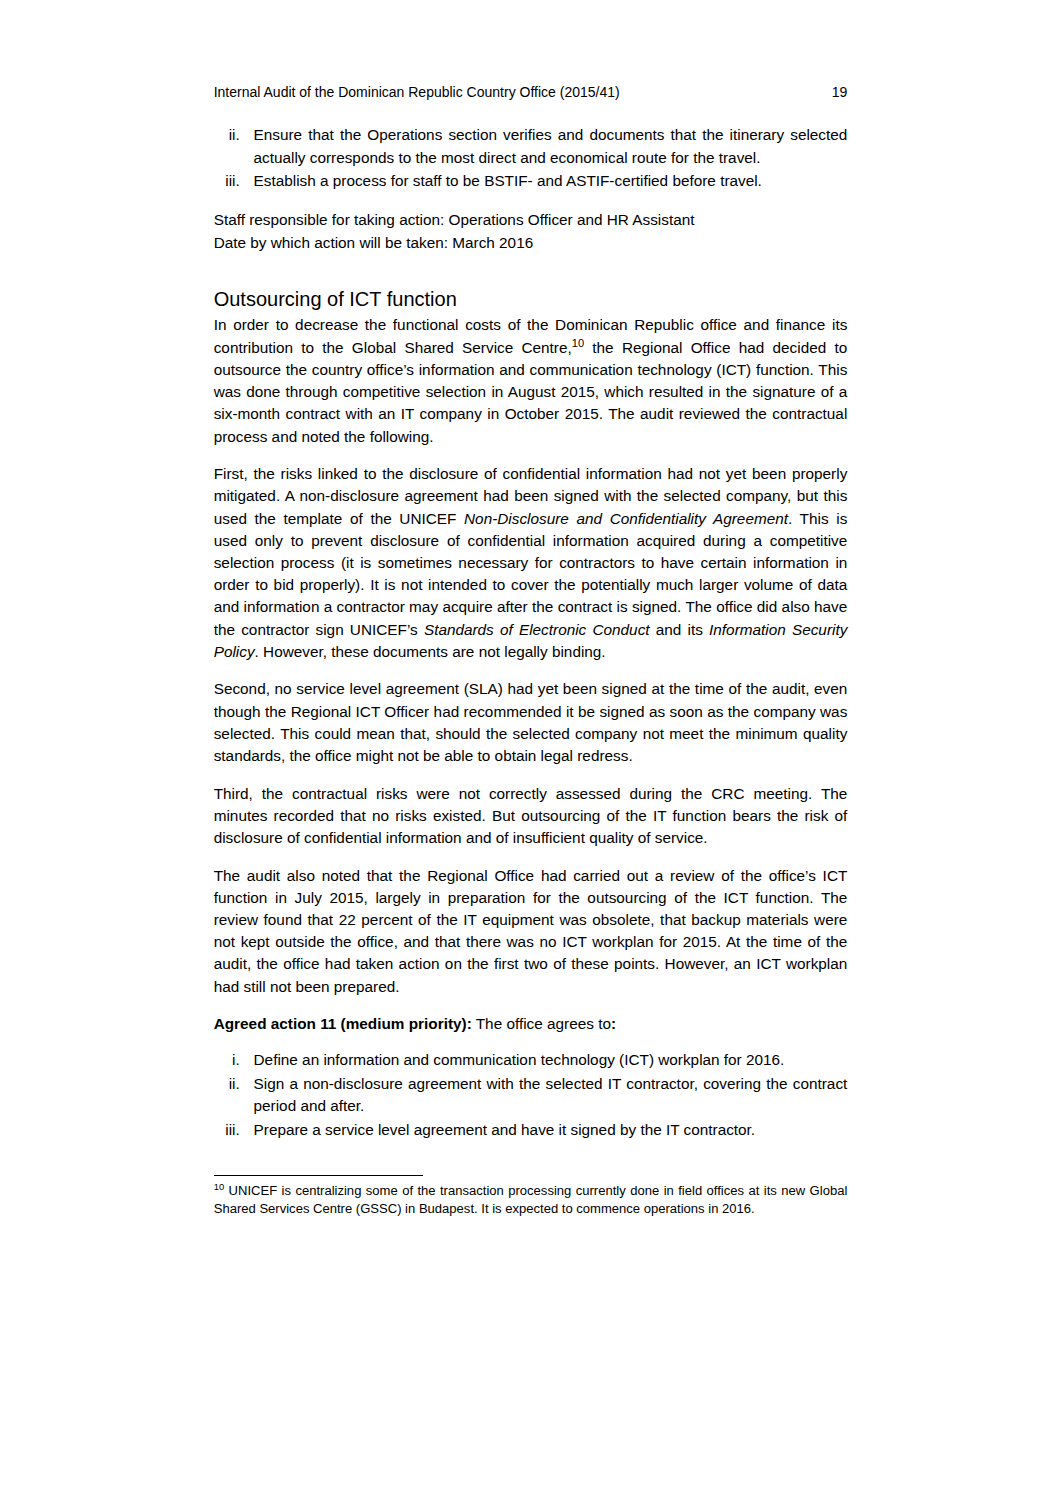Internal Audit of the Dominican Republic Country Office (2015/41)
19
ii. Ensure that the Operations section verifies and documents that the itinerary selected actually corresponds to the most direct and economical route for the travel.
iii. Establish a process for staff to be BSTIF- and ASTIF-certified before travel.
Staff responsible for taking action: Operations Officer and HR Assistant
Date by which action will be taken: March 2016
Outsourcing of ICT function
In order to decrease the functional costs of the Dominican Republic office and finance its contribution to the Global Shared Service Centre,10 the Regional Office had decided to outsource the country office’s information and communication technology (ICT) function. This was done through competitive selection in August 2015, which resulted in the signature of a six-month contract with an IT company in October 2015. The audit reviewed the contractual process and noted the following.
First, the risks linked to the disclosure of confidential information had not yet been properly mitigated. A non-disclosure agreement had been signed with the selected company, but this used the template of the UNICEF Non-Disclosure and Confidentiality Agreement. This is used only to prevent disclosure of confidential information acquired during a competitive selection process (it is sometimes necessary for contractors to have certain information in order to bid properly). It is not intended to cover the potentially much larger volume of data and information a contractor may acquire after the contract is signed. The office did also have the contractor sign UNICEF’s Standards of Electronic Conduct and its Information Security Policy. However, these documents are not legally binding.
Second, no service level agreement (SLA) had yet been signed at the time of the audit, even though the Regional ICT Officer had recommended it be signed as soon as the company was selected. This could mean that, should the selected company not meet the minimum quality standards, the office might not be able to obtain legal redress.
Third, the contractual risks were not correctly assessed during the CRC meeting. The minutes recorded that no risks existed. But outsourcing of the IT function bears the risk of disclosure of confidential information and of insufficient quality of service.
The audit also noted that the Regional Office had carried out a review of the office’s ICT function in July 2015, largely in preparation for the outsourcing of the ICT function. The review found that 22 percent of the IT equipment was obsolete, that backup materials were not kept outside the office, and that there was no ICT workplan for 2015. At the time of the audit, the office had taken action on the first two of these points. However, an ICT workplan had still not been prepared.
Agreed action 11 (medium priority): The office agrees to:
i. Define an information and communication technology (ICT) workplan for 2016.
ii. Sign a non-disclosure agreement with the selected IT contractor, covering the contract period and after.
iii. Prepare a service level agreement and have it signed by the IT contractor.
10 UNICEF is centralizing some of the transaction processing currently done in field offices at its new Global Shared Services Centre (GSSC) in Budapest. It is expected to commence operations in 2016.